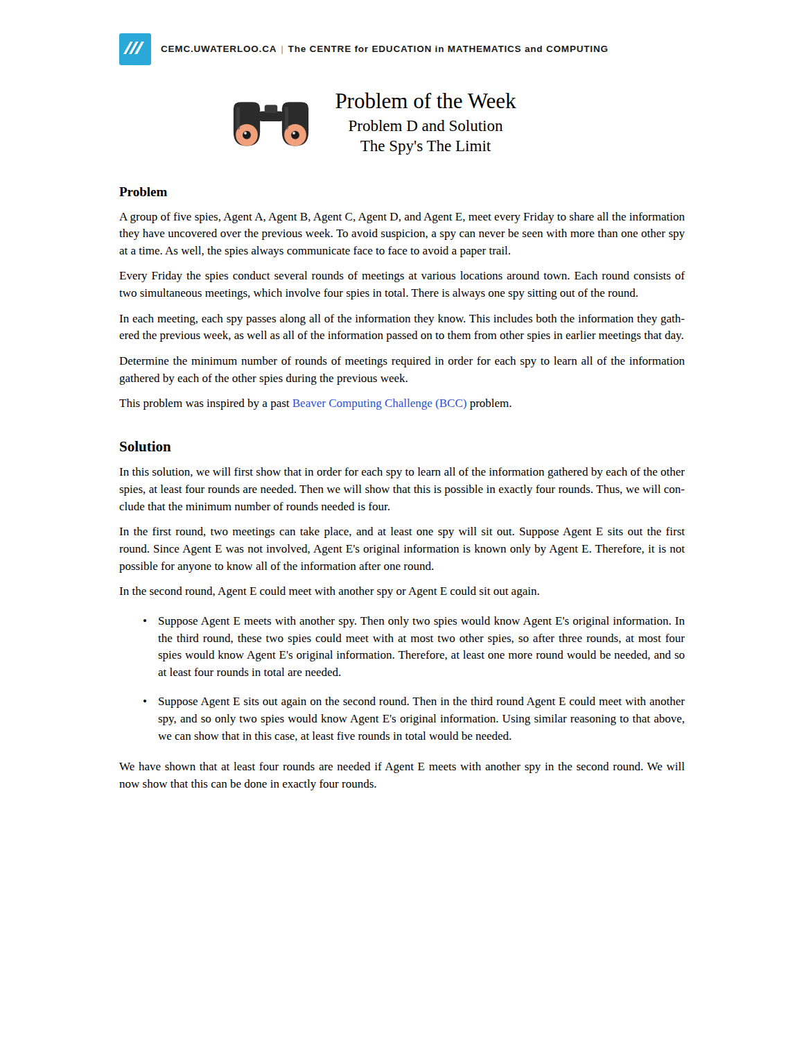CEMC.UWATERLOO.CA|The CENTRE for EDUCATION in MATHEMATICS and COMPUTING
Problem of the Week
Problem D and Solution
The Spy's The Limit
Problem
A group of five spies, Agent A, Agent B, Agent C, Agent D, and Agent E, meet every Friday to share all the information they have uncovered over the previous week. To avoid suspicion, a spy can never be seen with more than one other spy at a time. As well, the spies always communicate face to face to avoid a paper trail.
Every Friday the spies conduct several rounds of meetings at various locations around town. Each round consists of two simultaneous meetings, which involve four spies in total. There is always one spy sitting out of the round.
In each meeting, each spy passes along all of the information they know. This includes both the information they gathered the previous week, as well as all of the information passed on to them from other spies in earlier meetings that day.
Determine the minimum number of rounds of meetings required in order for each spy to learn all of the information gathered by each of the other spies during the previous week.
This problem was inspired by a past Beaver Computing Challenge (BCC) problem.
Solution
In this solution, we will first show that in order for each spy to learn all of the information gathered by each of the other spies, at least four rounds are needed. Then we will show that this is possible in exactly four rounds. Thus, we will conclude that the minimum number of rounds needed is four.
In the first round, two meetings can take place, and at least one spy will sit out. Suppose Agent E sits out the first round. Since Agent E was not involved, Agent E's original information is known only by Agent E. Therefore, it is not possible for anyone to know all of the information after one round.
In the second round, Agent E could meet with another spy or Agent E could sit out again.
Suppose Agent E meets with another spy. Then only two spies would know Agent E's original information. In the third round, these two spies could meet with at most two other spies, so after three rounds, at most four spies would know Agent E's original information. Therefore, at least one more round would be needed, and so at least four rounds in total are needed.
Suppose Agent E sits out again on the second round. Then in the third round Agent E could meet with another spy, and so only two spies would know Agent E's original information. Using similar reasoning to that above, we can show that in this case, at least five rounds in total would be needed.
We have shown that at least four rounds are needed if Agent E meets with another spy in the second round. We will now show that this can be done in exactly four rounds.